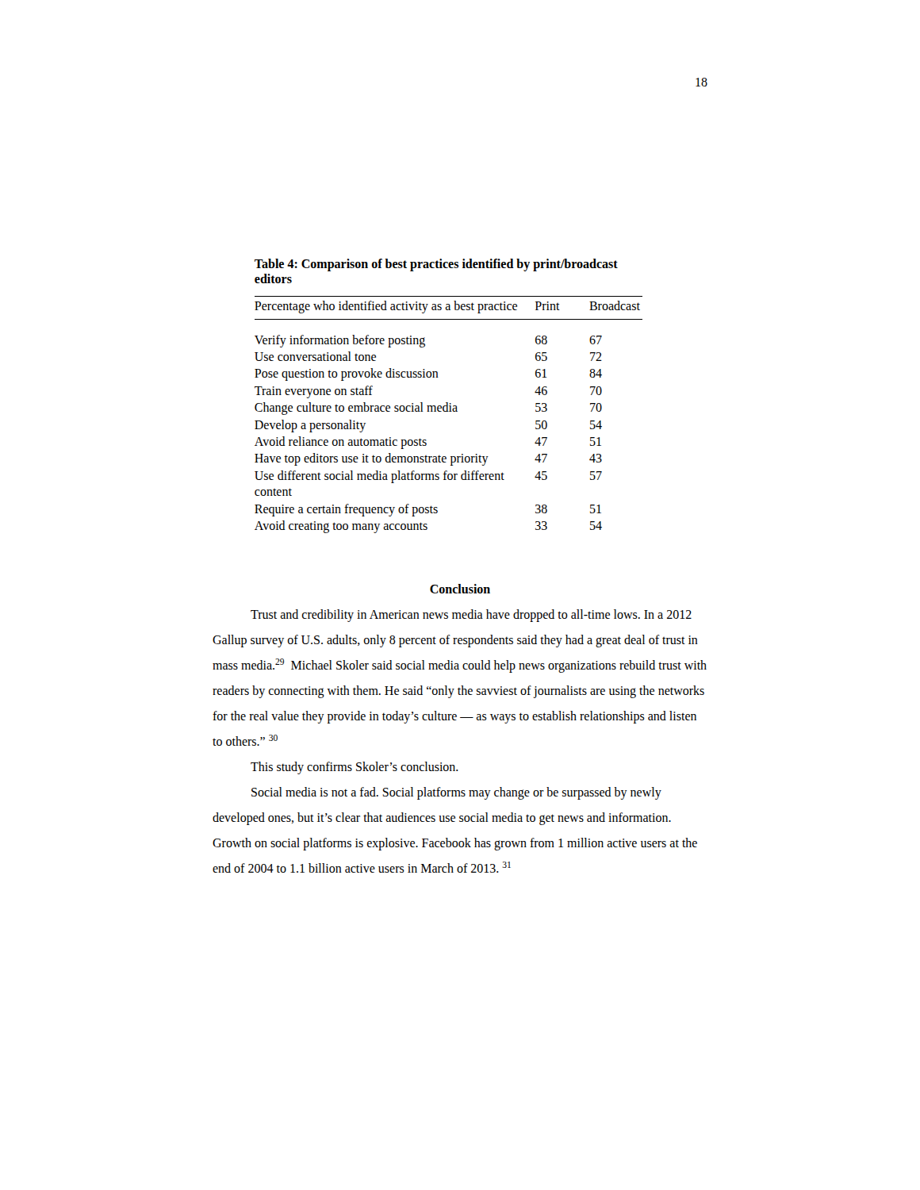18
Table 4: Comparison of best practices identified by print/broadcast editors
Comparison of best practices identified by print and broadcast editors
| Percentage who identified activity as a best practice | Print | Broadcast |
| --- | --- | --- |
| Verify information before posting | 68 | 67 |
| Use conversational tone | 65 | 72 |
| Pose question to provoke discussion | 61 | 84 |
| Train everyone on staff | 46 | 70 |
| Change culture to embrace social media | 53 | 70 |
| Develop a personality | 50 | 54 |
| Avoid reliance on automatic posts | 47 | 51 |
| Have top editors use it to demonstrate priority | 47 | 43 |
| Use different social media platforms for different content | 45 | 57 |
| Require a certain frequency of posts | 38 | 51 |
| Avoid creating too many accounts | 33 | 54 |
Conclusion
Trust and credibility in American news media have dropped to all-time lows. In a 2012 Gallup survey of U.S. adults, only 8 percent of respondents said they had a great deal of trust in mass media.29 Michael Skoler said social media could help news organizations rebuild trust with readers by connecting with them. He said “only the savviest of journalists are using the networks for the real value they provide in today’s culture — as ways to establish relationships and listen to others.” 30
This study confirms Skoler’s conclusion.
Social media is not a fad. Social platforms may change or be surpassed by newly developed ones, but it’s clear that audiences use social media to get news and information. Growth on social platforms is explosive. Facebook has grown from 1 million active users at the end of 2004 to 1.1 billion active users in March of 2013. 31